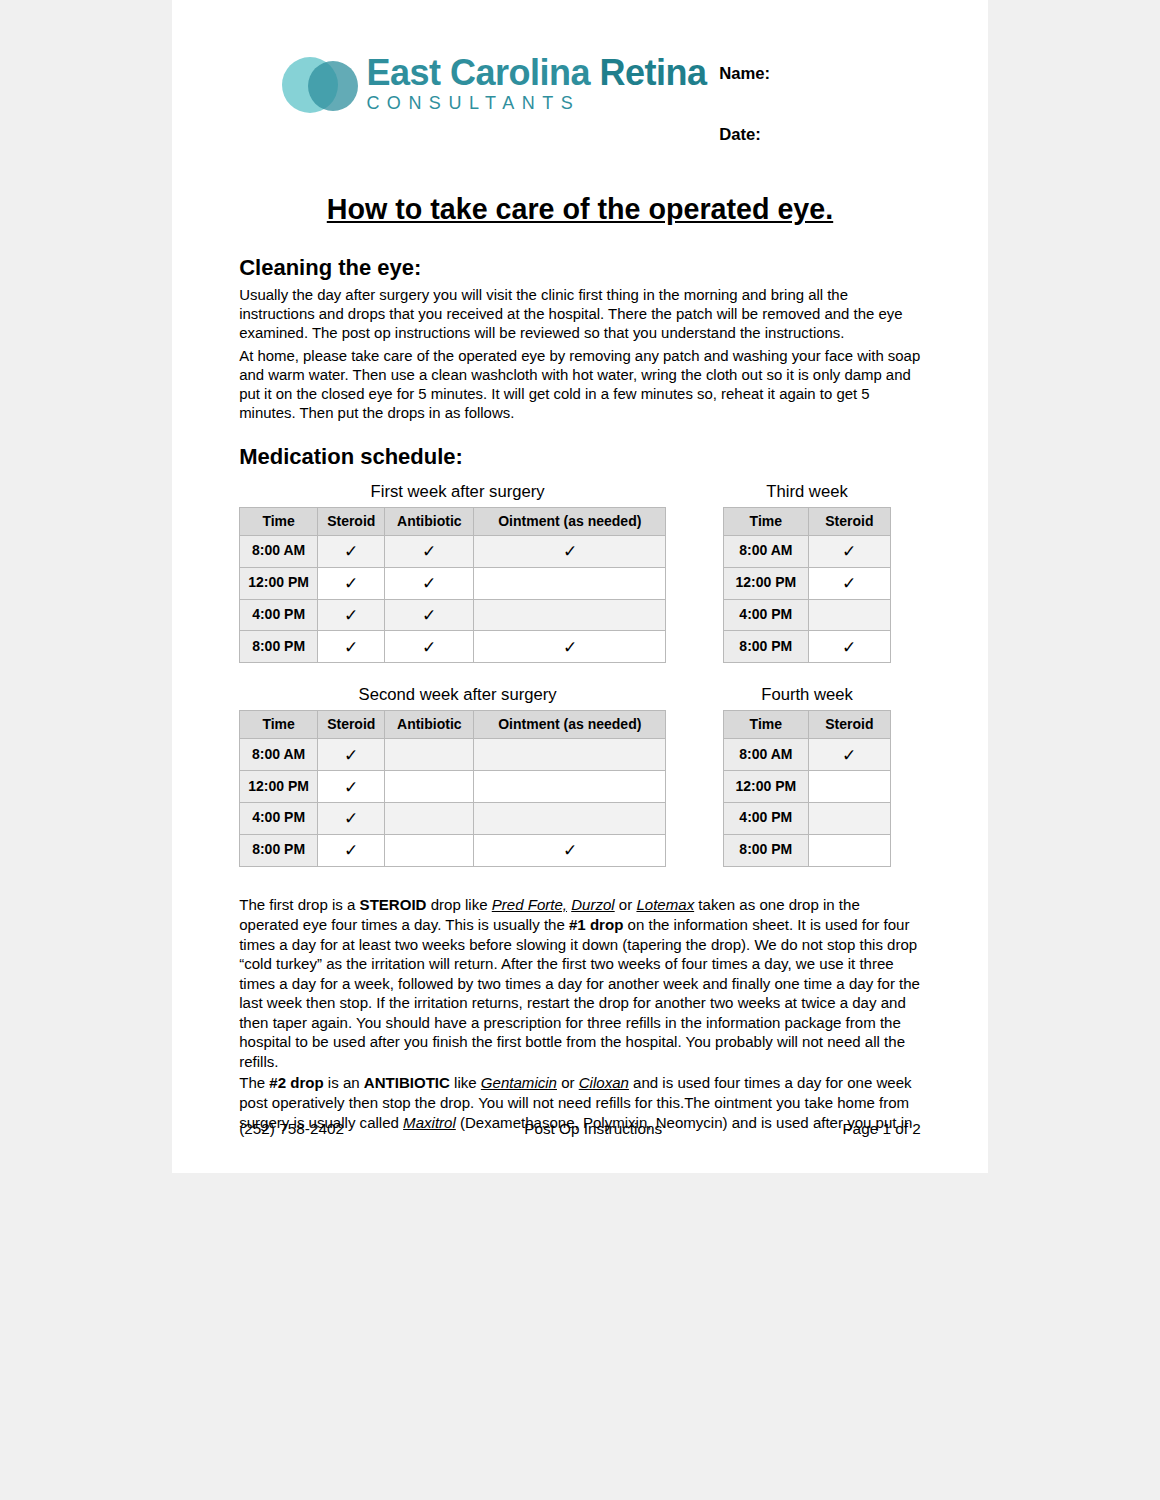East Carolina Retina
CONSULTANTS
Name:
Date:
How to take care of the operated eye.
Cleaning the eye:
Usually the day after surgery you will visit the clinic first thing in the morning and bring all the instructions and drops that you received at the hospital. There the patch will be removed and the eye examined. The post op instructions will be reviewed so that you understand the instructions.
At home, please take care of the operated eye by removing any patch and washing your face with soap and warm water. Then use a clean washcloth with hot water, wring the cloth out so it is only damp and put it on the closed eye for 5 minutes. It will get cold in a few minutes so, reheat it again to get 5 minutes. Then put the drops in as follows.
Medication schedule:
First week after surgery
| Time | Steroid | Antibiotic | Ointment (as needed) |
| --- | --- | --- | --- |
| 8:00 AM | ✓ | ✓ | ✓ |
| 12:00 PM | ✓ | ✓ | |
| 4:00 PM | ✓ | ✓ | |
| 8:00 PM | ✓ | ✓ | ✓ |
Third week
| Time | Steroid |
| --- | --- |
| 8:00 AM | ✓ |
| 12:00 PM | ✓ |
| 4:00 PM | |
| 8:00 PM | ✓ |
Second week after surgery
| Time | Steroid | Antibiotic | Ointment (as needed) |
| --- | --- | --- | --- |
| 8:00 AM | ✓ | | |
| 12:00 PM | ✓ | | |
| 4:00 PM | ✓ | | |
| 8:00 PM | ✓ | | ✓ |
Fourth week
| Time | Steroid |
| --- | --- |
| 8:00 AM | ✓ |
| 12:00 PM | |
| 4:00 PM | |
| 8:00 PM | |
The first drop is a STEROID drop like Pred Forte, Durzol or Lotemax taken as one drop in the operated eye four times a day. This is usually the #1 drop on the information sheet. It is used for four times a day for at least two weeks before slowing it down (tapering the drop). We do not stop this drop “cold turkey” as the irritation will return. After the first two weeks of four times a day, we use it three times a day for a week, followed by two times a day for another week and finally one time a day for the last week then stop. If the irritation returns, restart the drop for another two weeks at twice a day and then taper again. You should have a prescription for three refills in the information package from the hospital to be used after you finish the first bottle from the hospital. You probably will not need all the refills.
The #2 drop is an ANTIBIOTIC like Gentamicin or Ciloxan and is used four times a day for one week post operatively then stop the drop. You will not need refills for this.The ointment you take home from surgery is usually called Maxitrol (Dexamethasone, Polymixin, Neomycin) and is used after you put in
(252) 758-2402
Post Op Instructions
Page 1 of 2